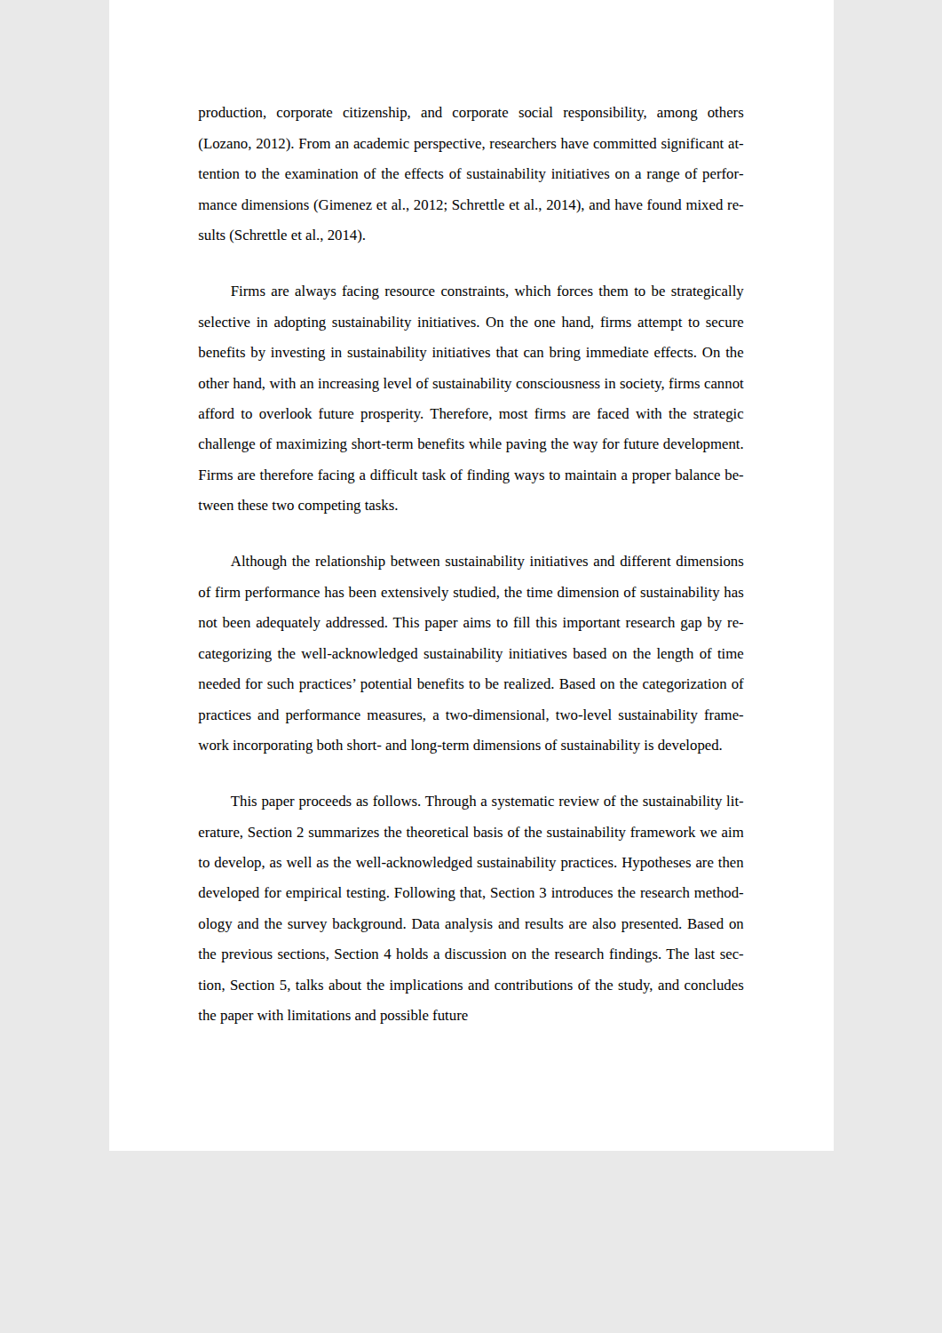production, corporate citizenship, and corporate social responsibility, among others (Lozano, 2012). From an academic perspective, researchers have committed significant attention to the examination of the effects of sustainability initiatives on a range of performance dimensions (Gimenez et al., 2012; Schrettle et al., 2014), and have found mixed results (Schrettle et al., 2014).
Firms are always facing resource constraints, which forces them to be strategically selective in adopting sustainability initiatives. On the one hand, firms attempt to secure benefits by investing in sustainability initiatives that can bring immediate effects. On the other hand, with an increasing level of sustainability consciousness in society, firms cannot afford to overlook future prosperity. Therefore, most firms are faced with the strategic challenge of maximizing short-term benefits while paving the way for future development. Firms are therefore facing a difficult task of finding ways to maintain a proper balance between these two competing tasks.
Although the relationship between sustainability initiatives and different dimensions of firm performance has been extensively studied, the time dimension of sustainability has not been adequately addressed. This paper aims to fill this important research gap by re-categorizing the well-acknowledged sustainability initiatives based on the length of time needed for such practices’ potential benefits to be realized. Based on the categorization of practices and performance measures, a two-dimensional, two-level sustainability framework incorporating both short- and long-term dimensions of sustainability is developed.
This paper proceeds as follows. Through a systematic review of the sustainability literature, Section 2 summarizes the theoretical basis of the sustainability framework we aim to develop, as well as the well-acknowledged sustainability practices. Hypotheses are then developed for empirical testing. Following that, Section 3 introduces the research methodology and the survey background. Data analysis and results are also presented. Based on the previous sections, Section 4 holds a discussion on the research findings. The last section, Section 5, talks about the implications and contributions of the study, and concludes the paper with limitations and possible future